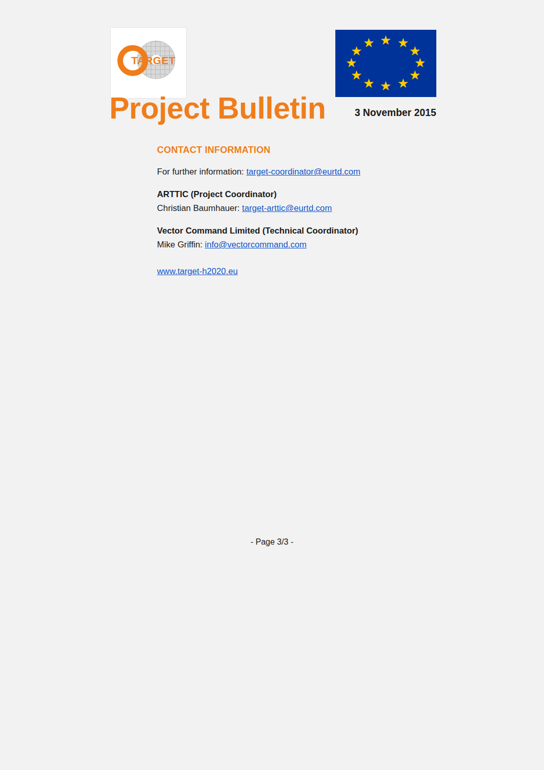TARGET
★ ★ ★ ★ ★ ★ ★ ★ ★ ★ ★ ★
Project Bulletin
3 November 2015
CONTACT INFORMATION
For further information: target-coordinator@eurtd.com
ARTTIC (Project Coordinator)
Christian Baumhauer: target-arttic@eurtd.com
Vector Command Limited (Technical Coordinator)
Mike Griffin: info@vectorcommand.com
www.target-h2020.eu
- Page 3/3 -